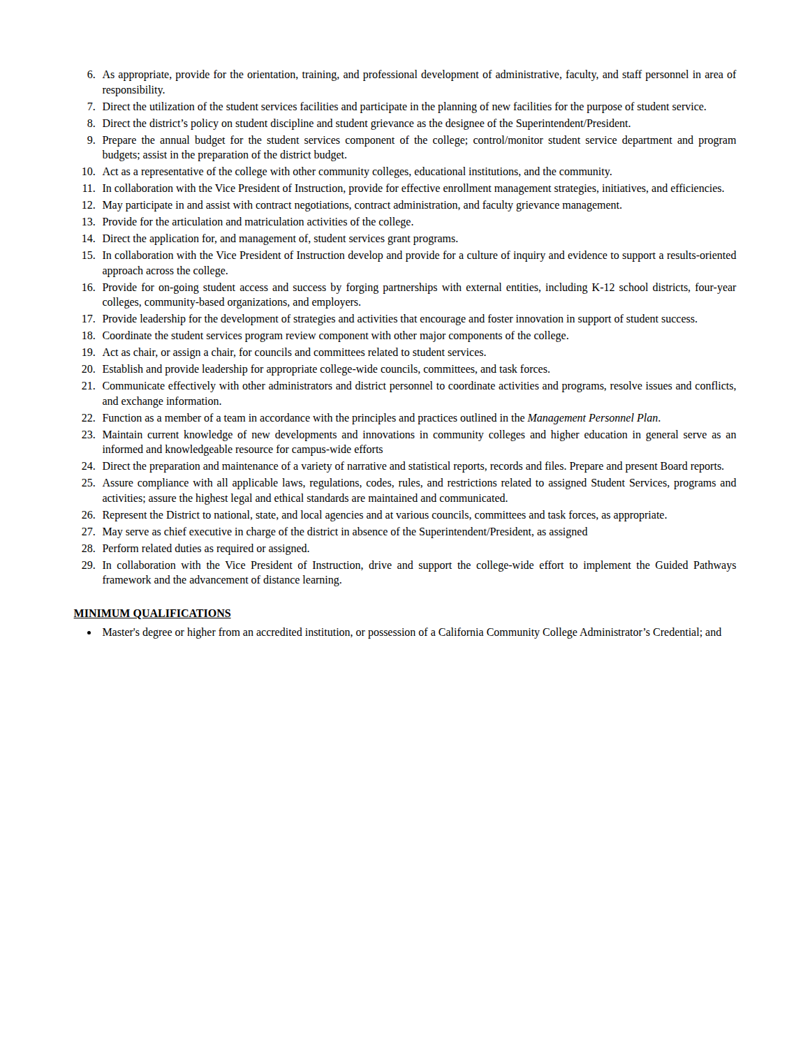As appropriate, provide for the orientation, training, and professional development of administrative, faculty, and staff personnel in area of responsibility.
Direct the utilization of the student services facilities and participate in the planning of new facilities for the purpose of student service.
Direct the district’s policy on student discipline and student grievance as the designee of the Superintendent/President.
Prepare the annual budget for the student services component of the college; control/monitor student service department and program budgets; assist in the preparation of the district budget.
Act as a representative of the college with other community colleges, educational institutions, and the community.
In collaboration with the Vice President of Instruction, provide for effective enrollment management strategies, initiatives, and efficiencies.
May participate in and assist with contract negotiations, contract administration, and faculty grievance management.
Provide for the articulation and matriculation activities of the college.
Direct the application for, and management of, student services grant programs.
In collaboration with the Vice President of Instruction develop and provide for a culture of inquiry and evidence to support a results-oriented approach across the college.
Provide for on-going student access and success by forging partnerships with external entities, including K-12 school districts, four-year colleges, community-based organizations, and employers.
Provide leadership for the development of strategies and activities that encourage and foster innovation in support of student success.
Coordinate the student services program review component with other major components of the college.
Act as chair, or assign a chair, for councils and committees related to student services.
Establish and provide leadership for appropriate college-wide councils, committees, and task forces.
Communicate effectively with other administrators and district personnel to coordinate activities and programs, resolve issues and conflicts, and exchange information.
Function as a member of a team in accordance with the principles and practices outlined in the Management Personnel Plan.
Maintain current knowledge of new developments and innovations in community colleges and higher education in general serve as an informed and knowledgeable resource for campus-wide efforts
Direct the preparation and maintenance of a variety of narrative and statistical reports, records and files. Prepare and present Board reports.
Assure compliance with all applicable laws, regulations, codes, rules, and restrictions related to assigned Student Services, programs and activities; assure the highest legal and ethical standards are maintained and communicated.
Represent the District to national, state, and local agencies and at various councils, committees and task forces, as appropriate.
May serve as chief executive in charge of the district in absence of the Superintendent/President, as assigned
Perform related duties as required or assigned.
In collaboration with the Vice President of Instruction, drive and support the college-wide effort to implement the Guided Pathways framework and the advancement of distance learning.
MINIMUM QUALIFICATIONS
Master's degree or higher from an accredited institution, or possession of a California Community College Administrator’s Credential; and